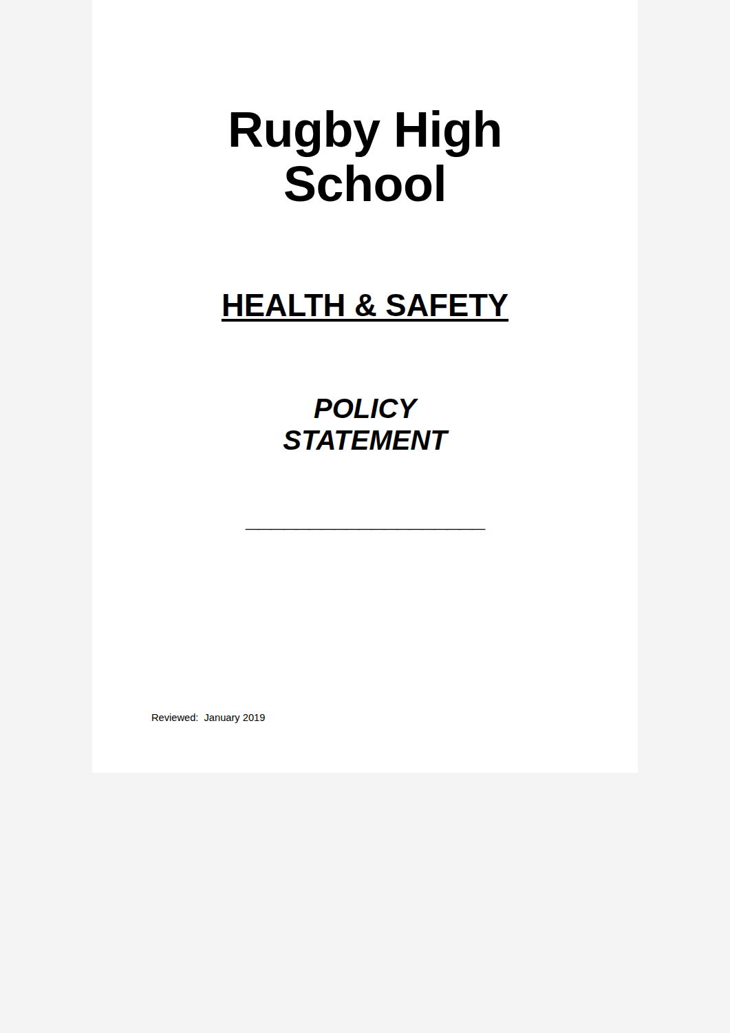Rugby High School
HEALTH & SAFETY
POLICY
STATEMENT
___________________
Reviewed: January 2019